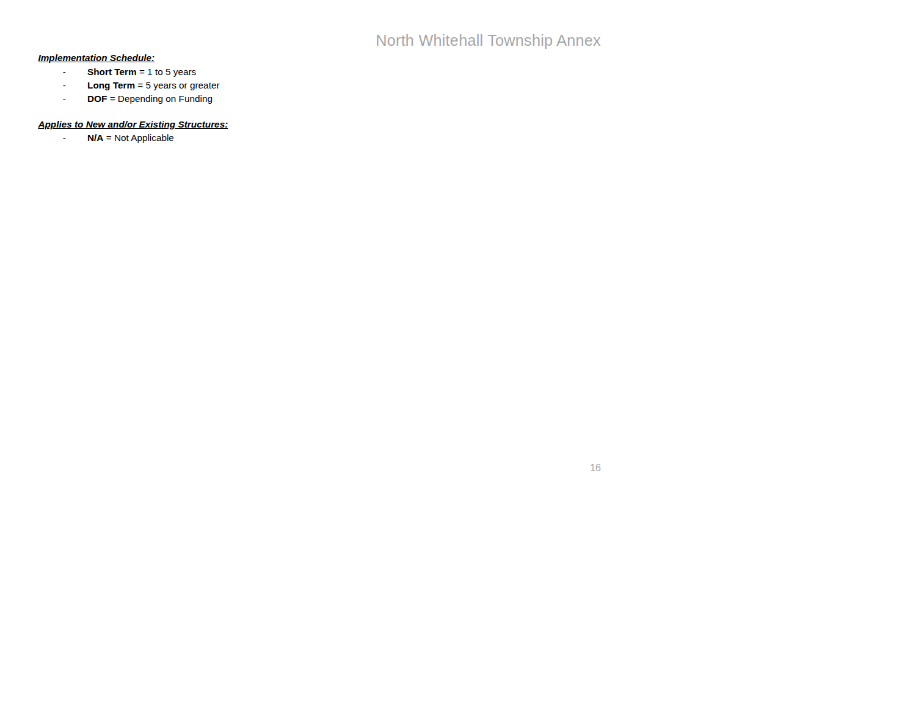North Whitehall Township Annex
Implementation Schedule:
Short Term = 1 to 5 years
Long Term = 5 years or greater
DOF = Depending on Funding
Applies to New and/or Existing Structures:
N/A = Not Applicable
16